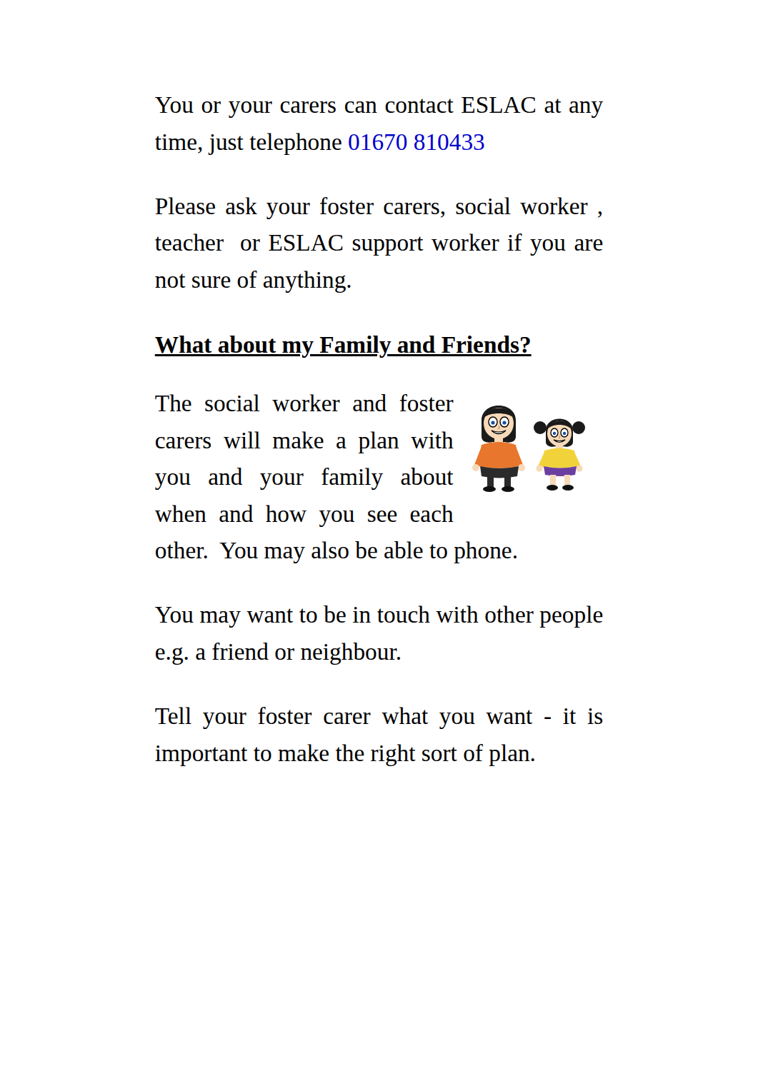You or your carers can contact ESLAC at any time, just telephone 01670 810433
Please ask your foster carers, social worker , teacher or ESLAC support worker if you are not sure of anything.
What about my Family and Friends?
The social worker and foster carers will make a plan with you and your family about when and how you see each other. You may also be able to phone.
You may want to be in touch with other people e.g. a friend or neighbour.
Tell your foster carer what you want - it is important to make the right sort of plan.